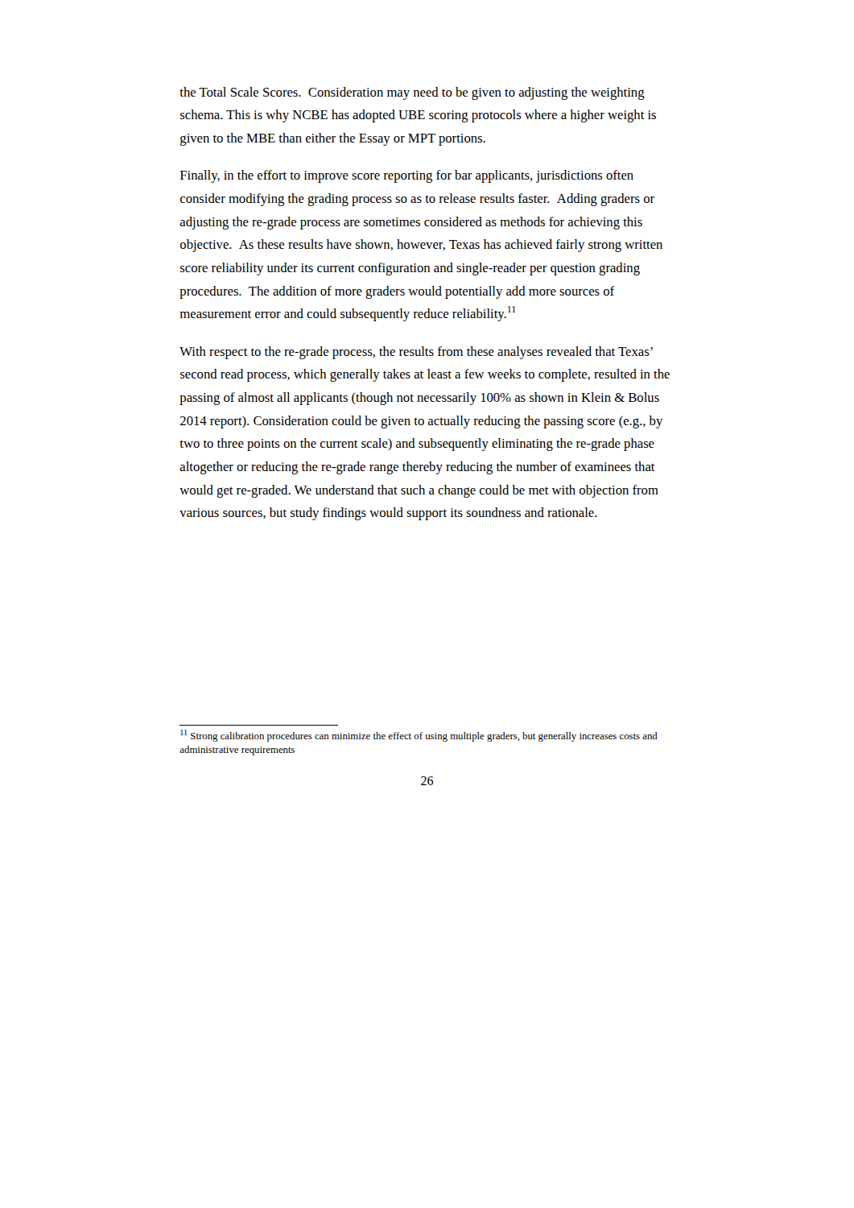the Total Scale Scores. Consideration may need to be given to adjusting the weighting schema. This is why NCBE has adopted UBE scoring protocols where a higher weight is given to the MBE than either the Essay or MPT portions.
Finally, in the effort to improve score reporting for bar applicants, jurisdictions often consider modifying the grading process so as to release results faster. Adding graders or adjusting the re-grade process are sometimes considered as methods for achieving this objective. As these results have shown, however, Texas has achieved fairly strong written score reliability under its current configuration and single-reader per question grading procedures. The addition of more graders would potentially add more sources of measurement error and could subsequently reduce reliability.11
With respect to the re-grade process, the results from these analyses revealed that Texas’ second read process, which generally takes at least a few weeks to complete, resulted in the passing of almost all applicants (though not necessarily 100% as shown in Klein & Bolus 2014 report). Consideration could be given to actually reducing the passing score (e.g., by two to three points on the current scale) and subsequently eliminating the re-grade phase altogether or reducing the re-grade range thereby reducing the number of examinees that would get re-graded. We understand that such a change could be met with objection from various sources, but study findings would support its soundness and rationale.
11 Strong calibration procedures can minimize the effect of using multiple graders, but generally increases costs and administrative requirements
26